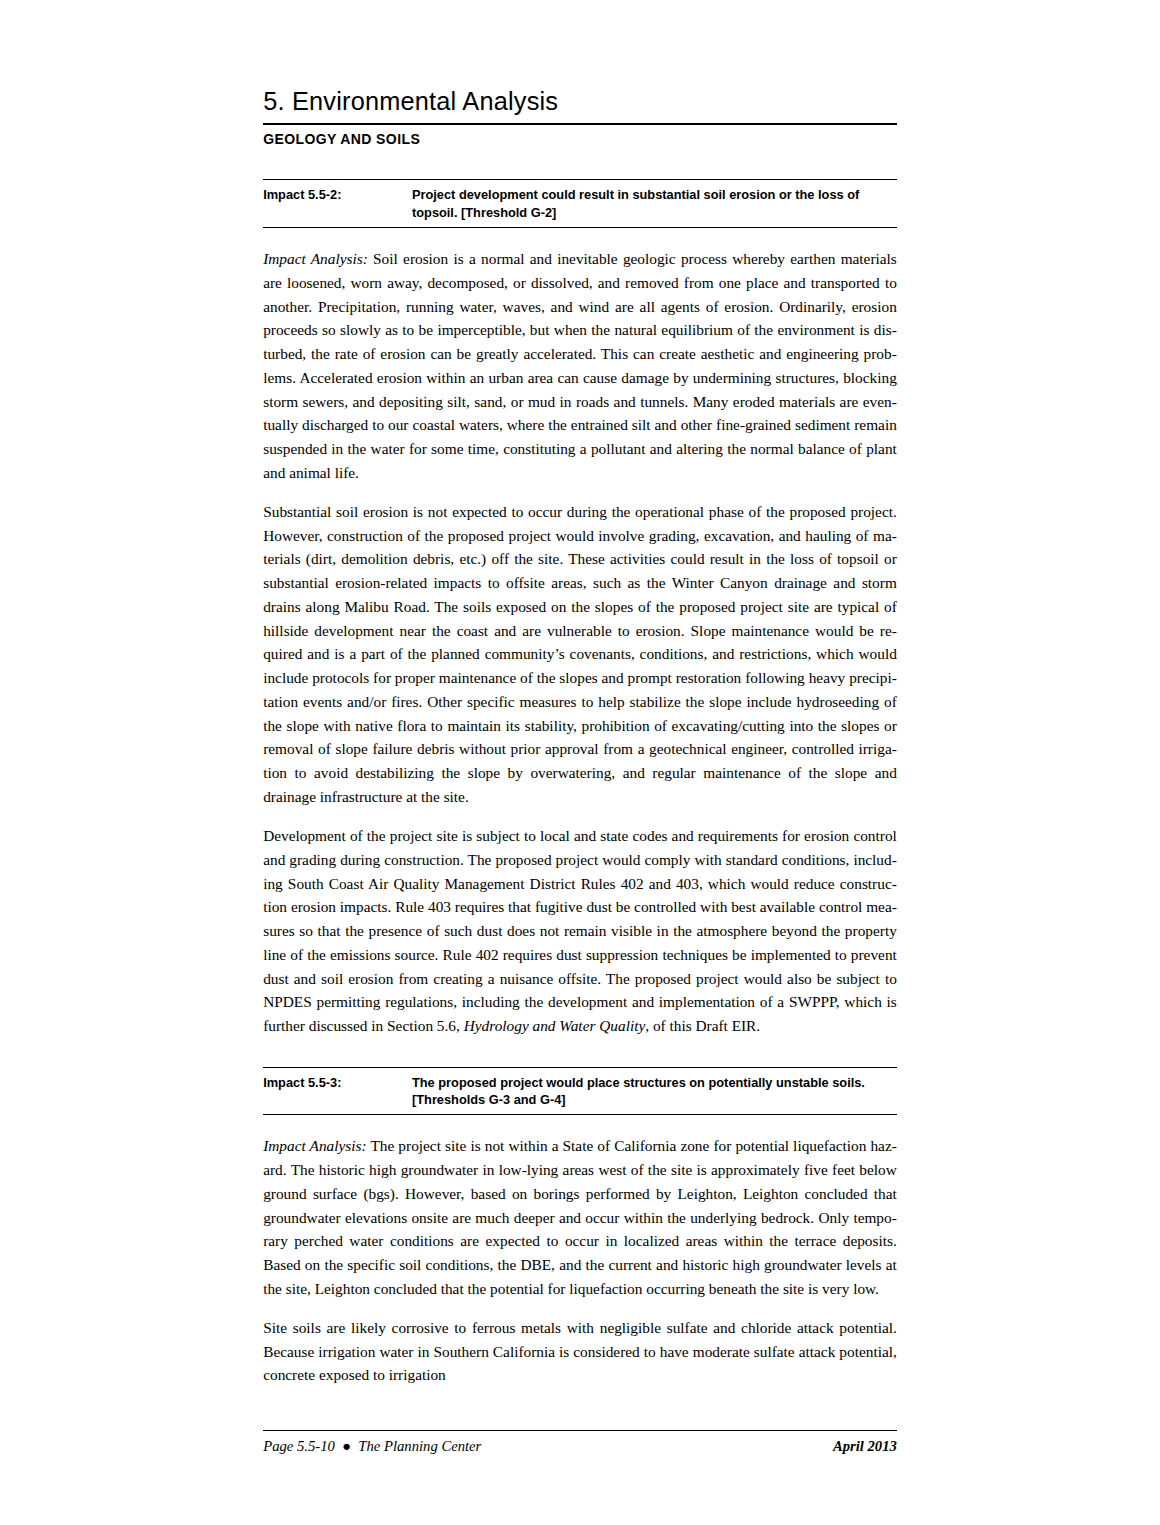5. Environmental Analysis
GEOLOGY AND SOILS
| Impact 5.5-2: | Project development could result in substantial soil erosion or the loss of topsoil. [Threshold G-2] |
Impact Analysis: Soil erosion is a normal and inevitable geologic process whereby earthen materials are loosened, worn away, decomposed, or dissolved, and removed from one place and transported to another. Precipitation, running water, waves, and wind are all agents of erosion. Ordinarily, erosion proceeds so slowly as to be imperceptible, but when the natural equilibrium of the environment is disturbed, the rate of erosion can be greatly accelerated. This can create aesthetic and engineering problems. Accelerated erosion within an urban area can cause damage by undermining structures, blocking storm sewers, and depositing silt, sand, or mud in roads and tunnels. Many eroded materials are eventually discharged to our coastal waters, where the entrained silt and other fine-grained sediment remain suspended in the water for some time, constituting a pollutant and altering the normal balance of plant and animal life.
Substantial soil erosion is not expected to occur during the operational phase of the proposed project. However, construction of the proposed project would involve grading, excavation, and hauling of materials (dirt, demolition debris, etc.) off the site. These activities could result in the loss of topsoil or substantial erosion-related impacts to offsite areas, such as the Winter Canyon drainage and storm drains along Malibu Road. The soils exposed on the slopes of the proposed project site are typical of hillside development near the coast and are vulnerable to erosion. Slope maintenance would be required and is a part of the planned community’s covenants, conditions, and restrictions, which would include protocols for proper maintenance of the slopes and prompt restoration following heavy precipitation events and/or fires. Other specific measures to help stabilize the slope include hydroseeding of the slope with native flora to maintain its stability, prohibition of excavating/cutting into the slopes or removal of slope failure debris without prior approval from a geotechnical engineer, controlled irrigation to avoid destabilizing the slope by overwatering, and regular maintenance of the slope and drainage infrastructure at the site.
Development of the project site is subject to local and state codes and requirements for erosion control and grading during construction. The proposed project would comply with standard conditions, including South Coast Air Quality Management District Rules 402 and 403, which would reduce construction erosion impacts. Rule 403 requires that fugitive dust be controlled with best available control measures so that the presence of such dust does not remain visible in the atmosphere beyond the property line of the emissions source. Rule 402 requires dust suppression techniques be implemented to prevent dust and soil erosion from creating a nuisance offsite. The proposed project would also be subject to NPDES permitting regulations, including the development and implementation of a SWPPP, which is further discussed in Section 5.6, Hydrology and Water Quality, of this Draft EIR.
| Impact 5.5-3: | The proposed project would place structures on potentially unstable soils. [Thresholds G-3 and G-4] |
Impact Analysis: The project site is not within a State of California zone for potential liquefaction hazard. The historic high groundwater in low-lying areas west of the site is approximately five feet below ground surface (bgs). However, based on borings performed by Leighton, Leighton concluded that groundwater elevations onsite are much deeper and occur within the underlying bedrock. Only temporary perched water conditions are expected to occur in localized areas within the terrace deposits. Based on the specific soil conditions, the DBE, and the current and historic high groundwater levels at the site, Leighton concluded that the potential for liquefaction occurring beneath the site is very low.
Site soils are likely corrosive to ferrous metals with negligible sulfate and chloride attack potential. Because irrigation water in Southern California is considered to have moderate sulfate attack potential, concrete exposed to irrigation
Page 5.5-10 ● The Planning Center
April 2013